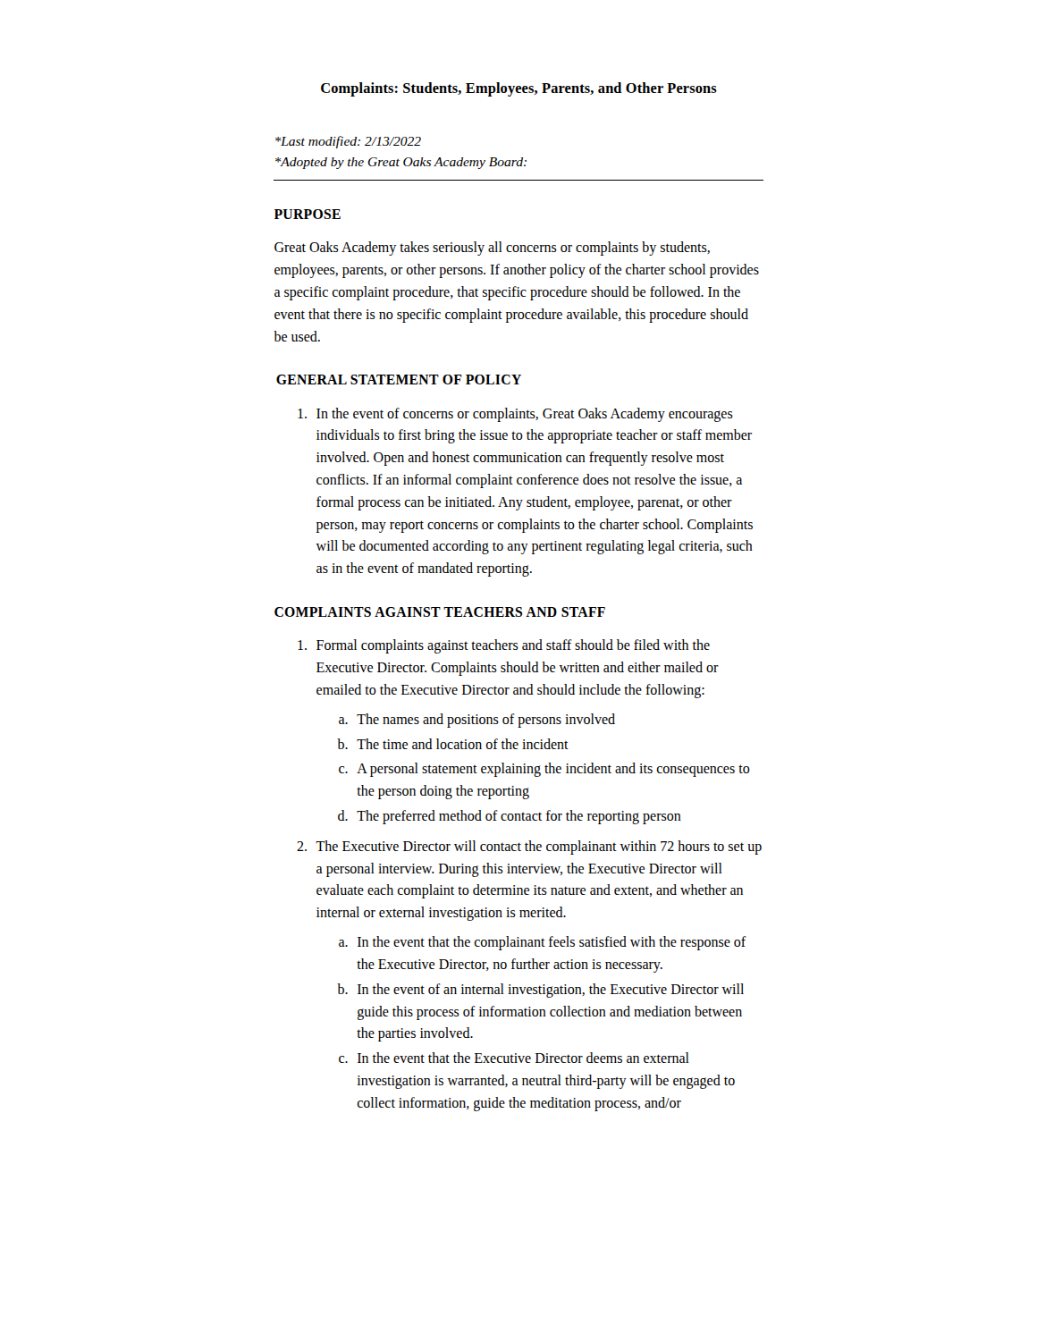Complaints: Students, Employees, Parents, and Other Persons
*Last modified: 2/13/2022
*Adopted by the Great Oaks Academy Board:
PURPOSE
Great Oaks Academy takes seriously all concerns or complaints by students, employees, parents, or other persons. If another policy of the charter school provides a specific complaint procedure, that specific procedure should be followed. In the event that there is no specific complaint procedure available, this procedure should be used.
GENERAL STATEMENT OF POLICY
In the event of concerns or complaints, Great Oaks Academy encourages individuals to first bring the issue to the appropriate teacher or staff member involved. Open and honest communication can frequently resolve most conflicts. If an informal complaint conference does not resolve the issue, a formal process can be initiated. Any student, employee, parenat, or other person, may report concerns or complaints to the charter school. Complaints will be documented according to any pertinent regulating legal criteria, such as in the event of mandated reporting.
COMPLAINTS AGAINST TEACHERS AND STAFF
Formal complaints against teachers and staff should be filed with the Executive Director. Complaints should be written and either mailed or emailed to the Executive Director and should include the following:
The names and positions of persons involved
The time and location of the incident
A personal statement explaining the incident and its consequences to the person doing the reporting
The preferred method of contact for the reporting person
The Executive Director will contact the complainant within 72 hours to set up a personal interview. During this interview, the Executive Director will evaluate each complaint to determine its nature and extent, and whether an internal or external investigation is merited.
In the event that the complainant feels satisfied with the response of the Executive Director, no further action is necessary.
In the event of an internal investigation, the Executive Director will guide this process of information collection and mediation between the parties involved.
In the event that the Executive Director deems an external investigation is warranted, a neutral third-party will be engaged to collect information, guide the meditation process, and/or